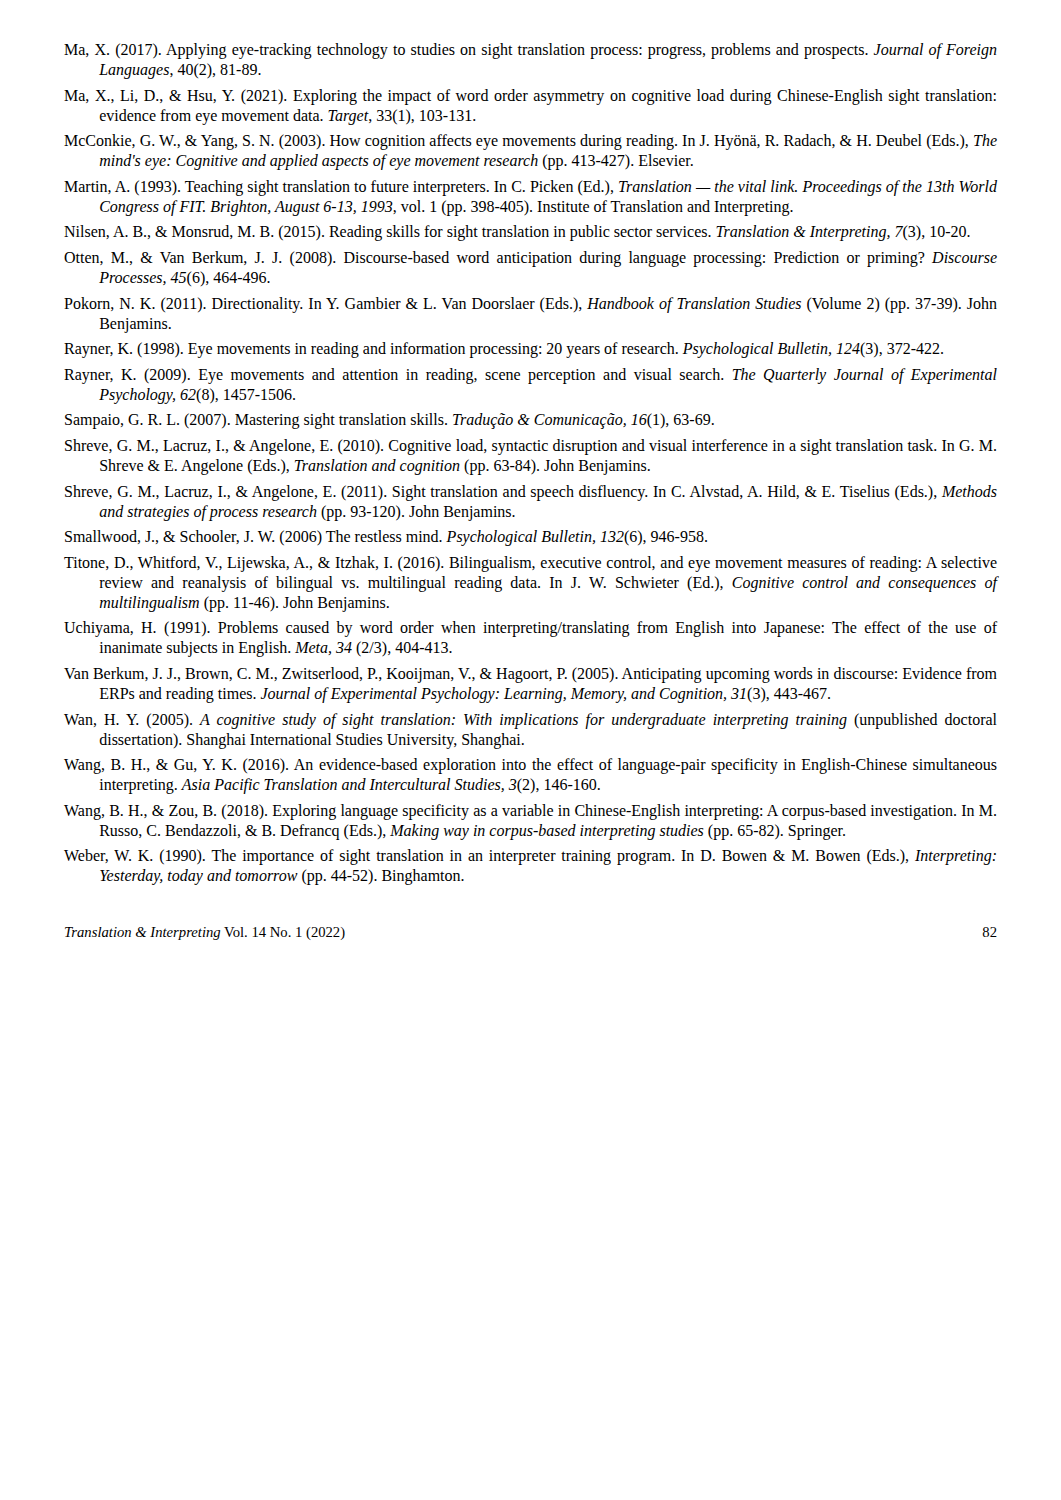Ma, X. (2017). Applying eye-tracking technology to studies on sight translation process: progress, problems and prospects. Journal of Foreign Languages, 40(2), 81-89.
Ma, X., Li, D., & Hsu, Y. (2021). Exploring the impact of word order asymmetry on cognitive load during Chinese-English sight translation: evidence from eye movement data. Target, 33(1), 103-131.
McConkie, G. W., & Yang, S. N. (2003). How cognition affects eye movements during reading. In J. Hyönä, R. Radach, & H. Deubel (Eds.), The mind's eye: Cognitive and applied aspects of eye movement research (pp. 413-427). Elsevier.
Martin, A. (1993). Teaching sight translation to future interpreters. In C. Picken (Ed.), Translation — the vital link. Proceedings of the 13th World Congress of FIT. Brighton, August 6-13, 1993, vol. 1 (pp. 398-405). Institute of Translation and Interpreting.
Nilsen, A. B., & Monsrud, M. B. (2015). Reading skills for sight translation in public sector services. Translation & Interpreting, 7(3), 10-20.
Otten, M., & Van Berkum, J. J. (2008). Discourse-based word anticipation during language processing: Prediction or priming? Discourse Processes, 45(6), 464-496.
Pokorn, N. K. (2011). Directionality. In Y. Gambier & L. Van Doorslaer (Eds.), Handbook of Translation Studies (Volume 2) (pp. 37-39). John Benjamins.
Rayner, K. (1998). Eye movements in reading and information processing: 20 years of research. Psychological Bulletin, 124(3), 372-422.
Rayner, K. (2009). Eye movements and attention in reading, scene perception and visual search. The Quarterly Journal of Experimental Psychology, 62(8), 1457-1506.
Sampaio, G. R. L. (2007). Mastering sight translation skills. Tradução & Comunicação, 16(1), 63-69.
Shreve, G. M., Lacruz, I., & Angelone, E. (2010). Cognitive load, syntactic disruption and visual interference in a sight translation task. In G. M. Shreve & E. Angelone (Eds.), Translation and cognition (pp. 63-84). John Benjamins.
Shreve, G. M., Lacruz, I., & Angelone, E. (2011). Sight translation and speech disfluency. In C. Alvstad, A. Hild, & E. Tiselius (Eds.), Methods and strategies of process research (pp. 93-120). John Benjamins.
Smallwood, J., & Schooler, J. W. (2006) The restless mind. Psychological Bulletin, 132(6), 946-958.
Titone, D., Whitford, V., Lijewska, A., & Itzhak, I. (2016). Bilingualism, executive control, and eye movement measures of reading: A selective review and reanalysis of bilingual vs. multilingual reading data. In J. W. Schwieter (Ed.), Cognitive control and consequences of multilingualism (pp. 11-46). John Benjamins.
Uchiyama, H. (1991). Problems caused by word order when interpreting/translating from English into Japanese: The effect of the use of inanimate subjects in English. Meta, 34 (2/3), 404-413.
Van Berkum, J. J., Brown, C. M., Zwitserlood, P., Kooijman, V., & Hagoort, P. (2005). Anticipating upcoming words in discourse: Evidence from ERPs and reading times. Journal of Experimental Psychology: Learning, Memory, and Cognition, 31(3), 443-467.
Wan, H. Y. (2005). A cognitive study of sight translation: With implications for undergraduate interpreting training (unpublished doctoral dissertation). Shanghai International Studies University, Shanghai.
Wang, B. H., & Gu, Y. K. (2016). An evidence-based exploration into the effect of language-pair specificity in English-Chinese simultaneous interpreting. Asia Pacific Translation and Intercultural Studies, 3(2), 146-160.
Wang, B. H., & Zou, B. (2018). Exploring language specificity as a variable in Chinese-English interpreting: A corpus-based investigation. In M. Russo, C. Bendazzoli, & B. Defrancq (Eds.), Making way in corpus-based interpreting studies (pp. 65-82). Springer.
Weber, W. K. (1990). The importance of sight translation in an interpreter training program. In D. Bowen & M. Bowen (Eds.), Interpreting: Yesterday, today and tomorrow (pp. 44-52). Binghamton.
Translation & Interpreting Vol. 14 No. 1 (2022)
82